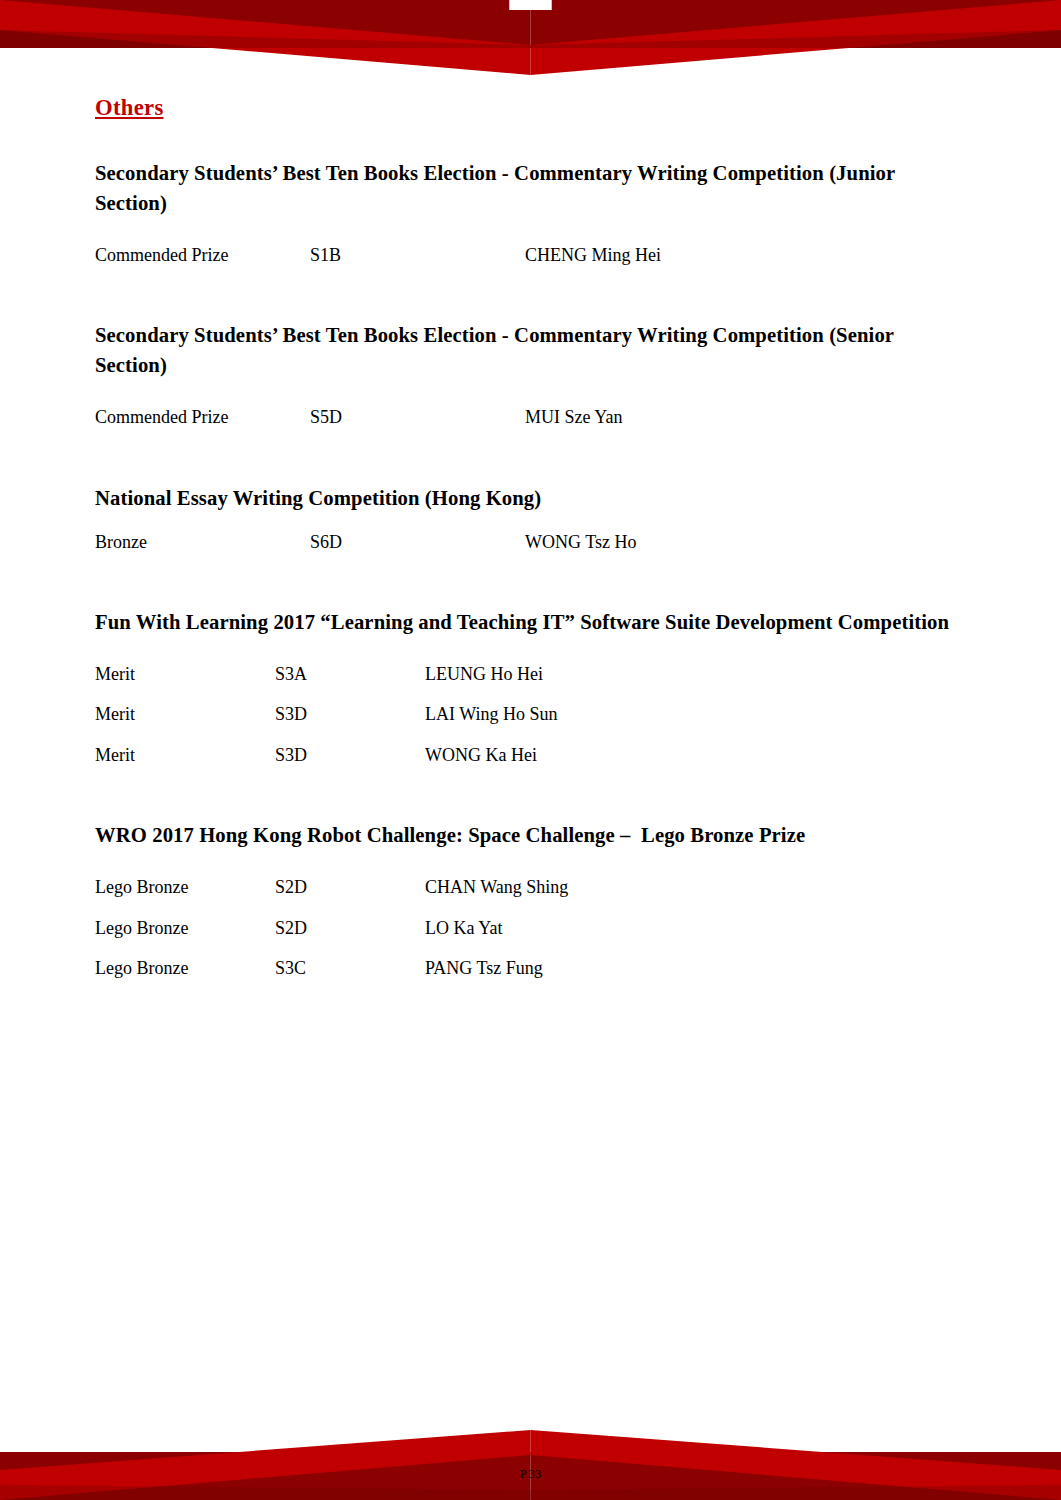Others
Secondary Students’ Best Ten Books Election - Commentary Writing Competition (Junior Section)
| Commended Prize | S1B | CHENG Ming Hei |
Secondary Students’ Best Ten Books Election - Commentary Writing Competition (Senior Section)
| Commended Prize | S5D | MUI Sze Yan |
National Essay Writing Competition (Hong Kong)
| Bronze | S6D | WONG Tsz Ho |
Fun With Learning 2017 “Learning and Teaching IT” Software Suite Development Competition
| Merit | S3A | LEUNG Ho Hei |
| Merit | S3D | LAI Wing Ho Sun |
| Merit | S3D | WONG Ka Hei |
WRO 2017 Hong Kong Robot Challenge: Space Challenge – Lego Bronze Prize
| Lego Bronze | S2D | CHAN Wang Shing |
| Lego Bronze | S2D | LO Ka Yat |
| Lego Bronze | S3C | PANG Tsz Fung |
P.33